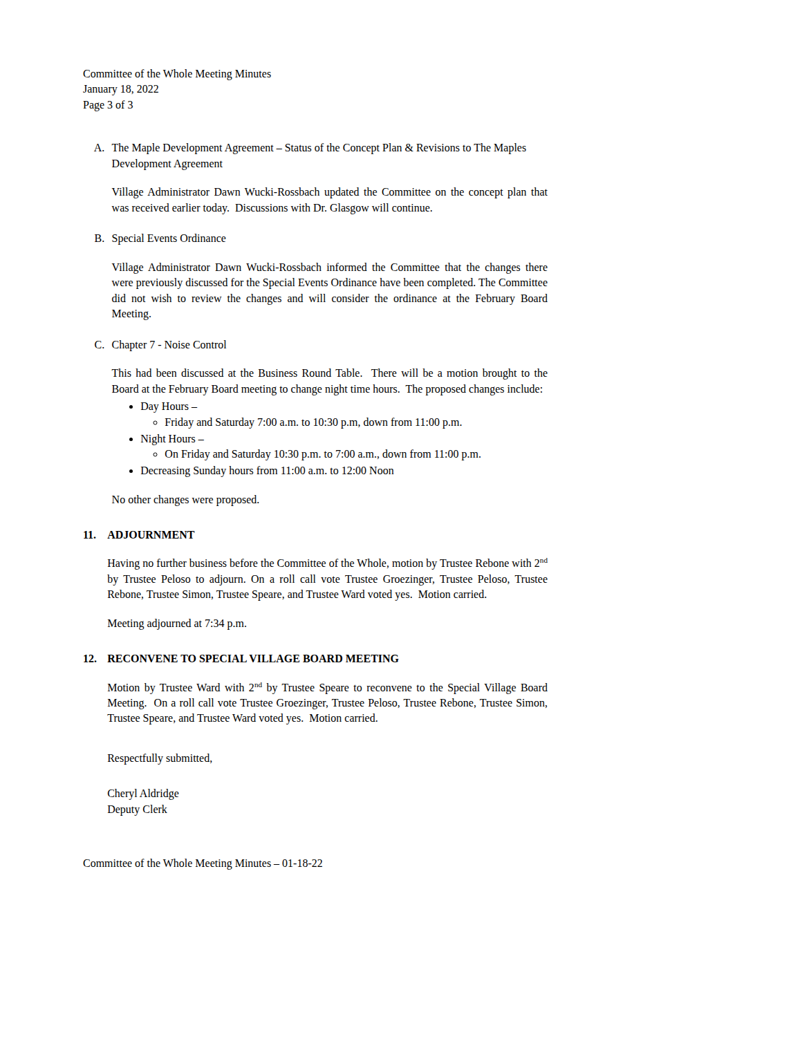Committee of the Whole Meeting Minutes
January 18, 2022
Page 3 of 3
The Maple Development Agreement – Status of the Concept Plan & Revisions to The Maples Development Agreement
Village Administrator Dawn Wucki-Rossbach updated the Committee on the concept plan that was received earlier today. Discussions with Dr. Glasgow will continue.
Special Events Ordinance
Village Administrator Dawn Wucki-Rossbach informed the Committee that the changes there were previously discussed for the Special Events Ordinance have been completed. The Committee did not wish to review the changes and will consider the ordinance at the February Board Meeting.
Chapter 7 - Noise Control
This had been discussed at the Business Round Table. There will be a motion brought to the Board at the February Board meeting to change night time hours. The proposed changes include:
Day Hours –
Friday and Saturday 7:00 a.m. to 10:30 p.m, down from 11:00 p.m.
Night Hours –
On Friday and Saturday 10:30 p.m. to 7:00 a.m., down from 11:00 p.m.
Decreasing Sunday hours from 11:00 a.m. to 12:00 Noon
No other changes were proposed.
11. ADJOURNMENT
Having no further business before the Committee of the Whole, motion by Trustee Rebone with 2nd by Trustee Peloso to adjourn. On a roll call vote Trustee Groezinger, Trustee Peloso, Trustee Rebone, Trustee Simon, Trustee Speare, and Trustee Ward voted yes. Motion carried.
Meeting adjourned at 7:34 p.m.
12. RECONVENE TO SPECIAL VILLAGE BOARD MEETING
Motion by Trustee Ward with 2nd by Trustee Speare to reconvene to the Special Village Board Meeting. On a roll call vote Trustee Groezinger, Trustee Peloso, Trustee Rebone, Trustee Simon, Trustee Speare, and Trustee Ward voted yes. Motion carried.
Respectfully submitted,
Cheryl Aldridge
Deputy Clerk
Committee of the Whole Meeting Minutes – 01-18-22